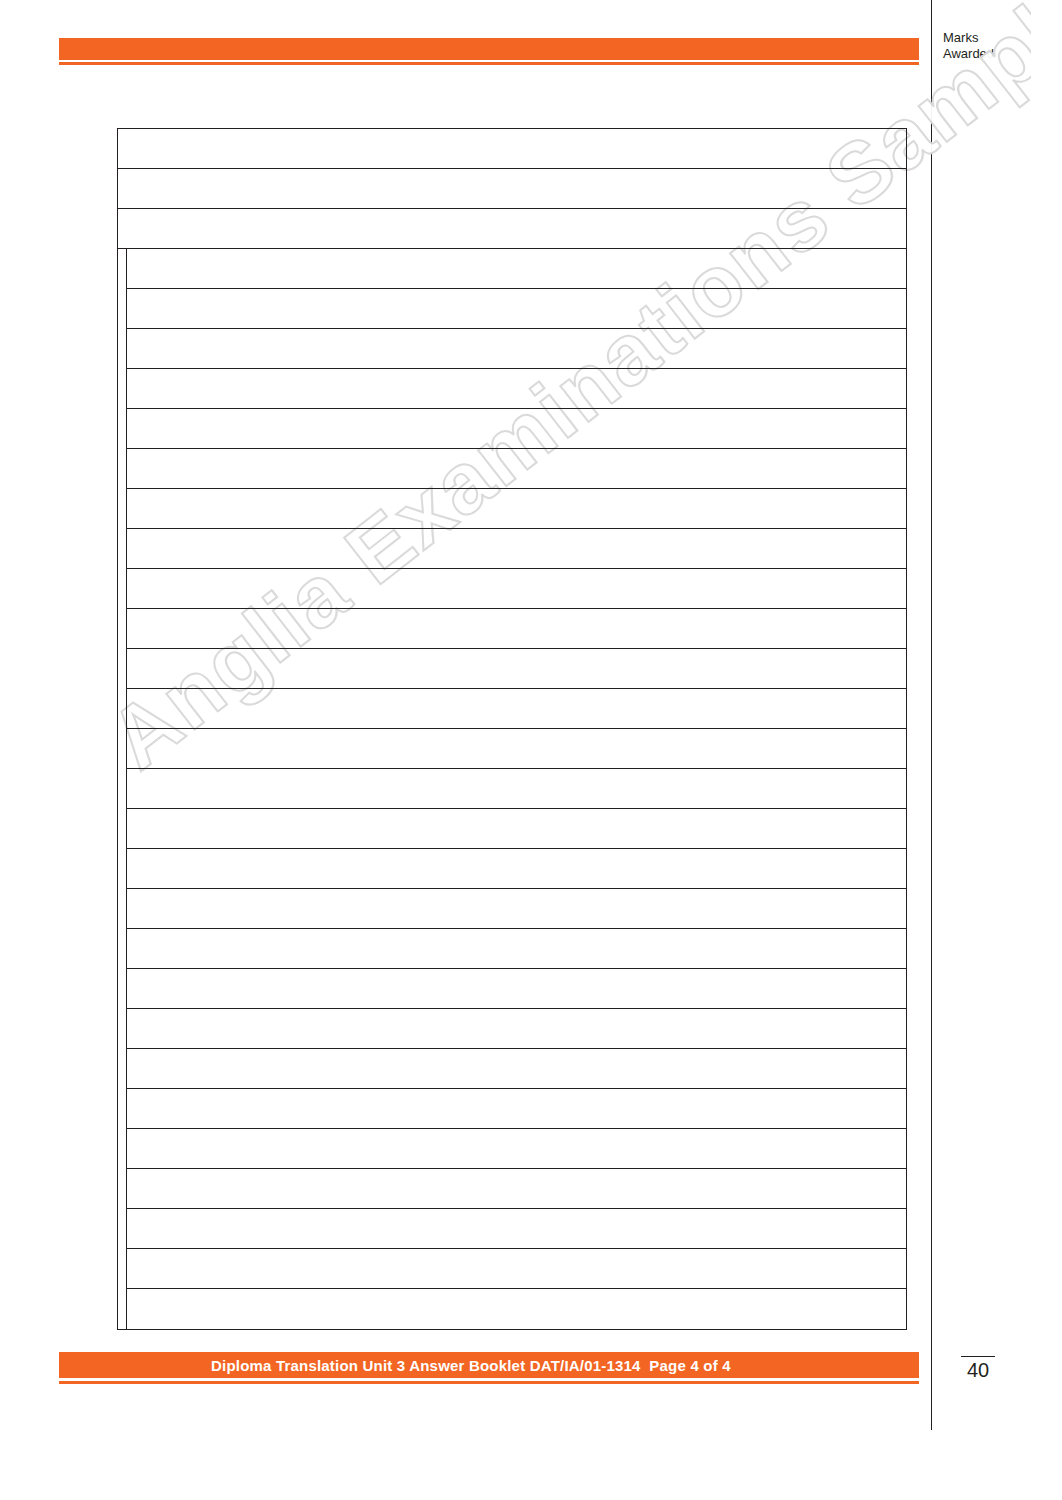Marks
Awarded
Anglia Examinations Sample Paper
Diploma Translation Unit 3 Answer Booklet DAT/IA/01-1314 Page 4 of 4
40